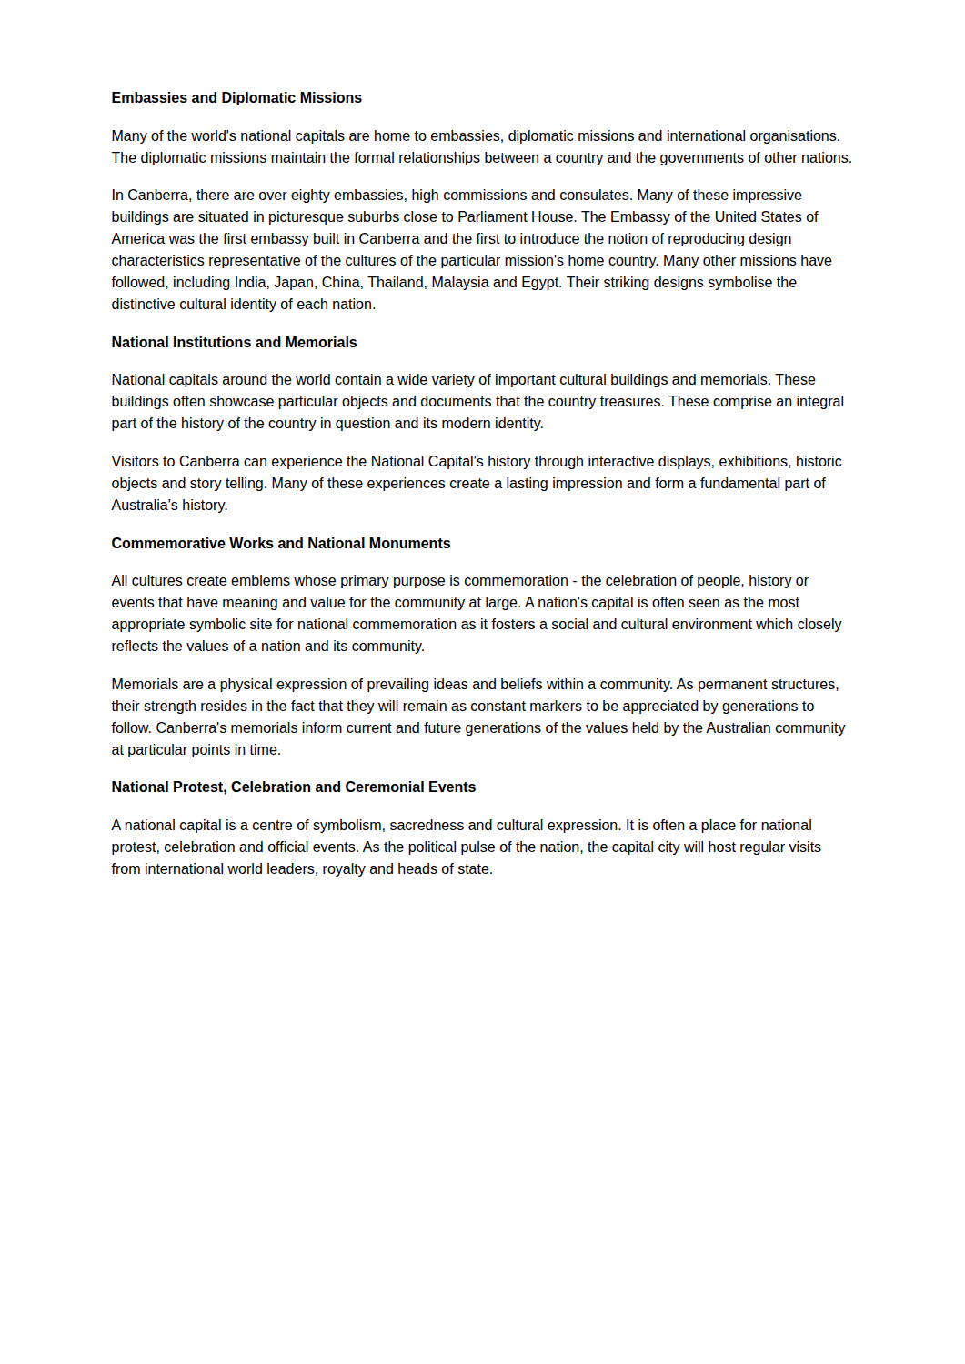Embassies and Diplomatic Missions
Many of the world's national capitals are home to embassies, diplomatic missions and international organisations. The diplomatic missions maintain the formal relationships between a country and the governments of other nations.
In Canberra, there are over eighty embassies, high commissions and consulates. Many of these impressive buildings are situated in picturesque suburbs close to Parliament House. The Embassy of the United States of America was the first embassy built in Canberra and the first to introduce the notion of reproducing design characteristics representative of the cultures of the particular mission's home country. Many other missions have followed, including India, Japan, China, Thailand, Malaysia and Egypt. Their striking designs symbolise the distinctive cultural identity of each nation.
National Institutions and Memorials
National capitals around the world contain a wide variety of important cultural buildings and memorials. These buildings often showcase particular objects and documents that the country treasures. These comprise an integral part of the history of the country in question and its modern identity.
Visitors to Canberra can experience the National Capital's history through interactive displays, exhibitions, historic objects and story telling. Many of these experiences create a lasting impression and form a fundamental part of Australia's history.
Commemorative Works and National Monuments
All cultures create emblems whose primary purpose is commemoration - the celebration of people, history or events that have meaning and value for the community at large. A nation's capital is often seen as the most appropriate symbolic site for national commemoration as it fosters a social and cultural environment which closely reflects the values of a nation and its community.
Memorials are a physical expression of prevailing ideas and beliefs within a community. As permanent structures, their strength resides in the fact that they will remain as constant markers to be appreciated by generations to follow. Canberra's memorials inform current and future generations of the values held by the Australian community at particular points in time.
National Protest, Celebration and Ceremonial Events
A national capital is a centre of symbolism, sacredness and cultural expression. It is often a place for national protest, celebration and official events. As the political pulse of the nation, the capital city will host regular visits from international world leaders, royalty and heads of state.